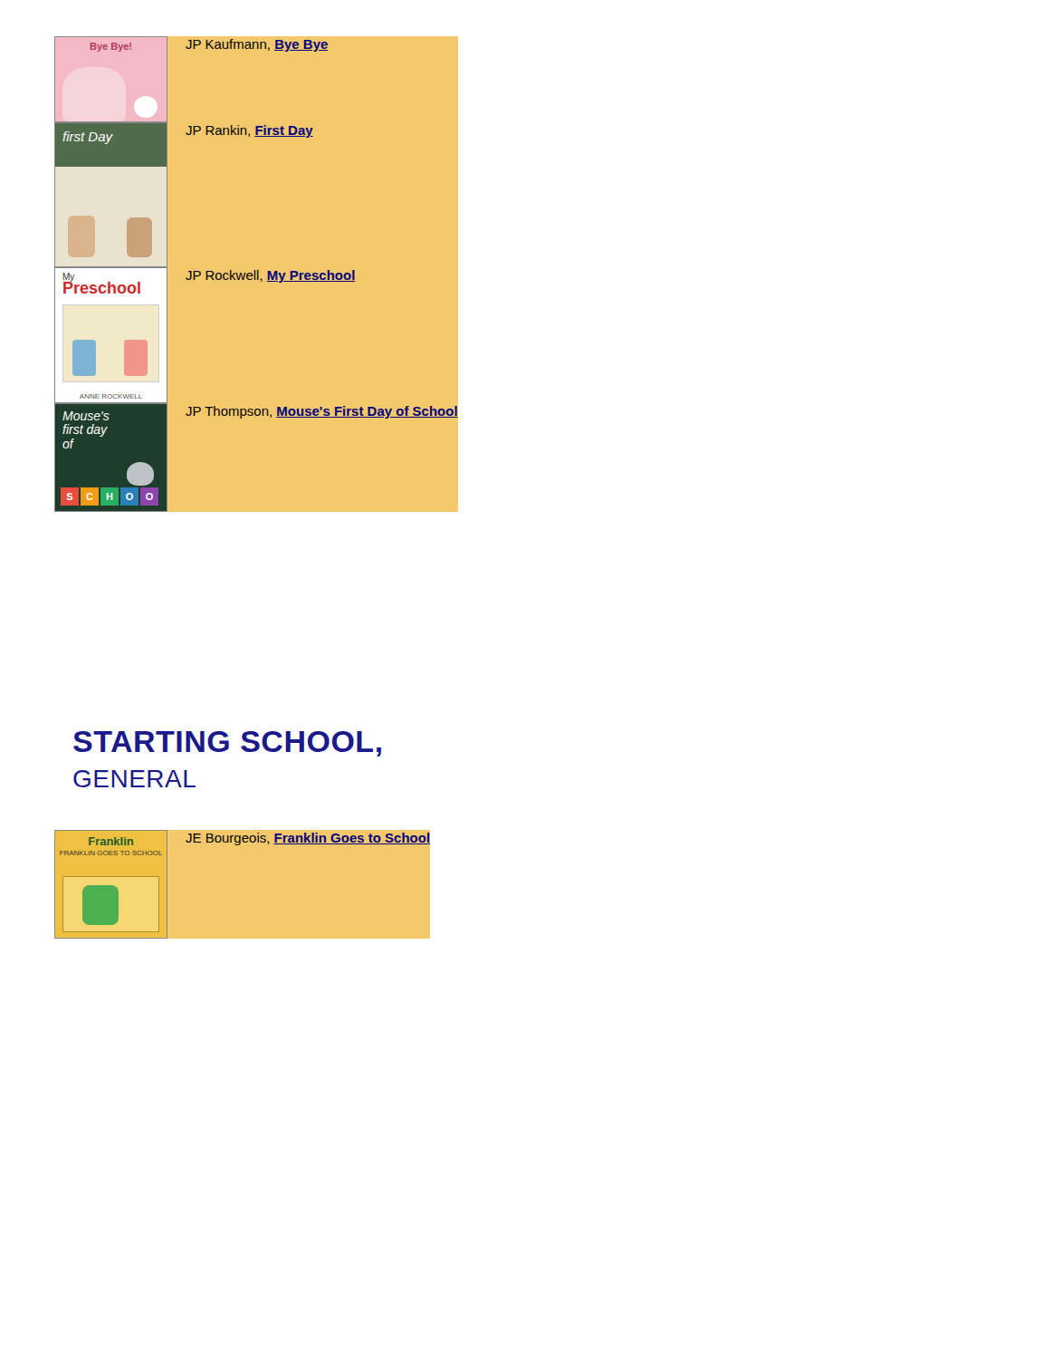| Bye Bye! | JP Kaufmann, Bye Bye |
| first Day | JP Rankin, First Day |
| My Preschool ANNE ROCKWELL | JP Rockwell, My Preschool |
| Mouse's first day of S C H O O | JP Thompson, Mouse's First Day of School |
STARTING SCHOOL,
GENERAL
| Franklin FRANKLIN GOES TO SCHOOL | JE Bourgeois, Franklin Goes to School |